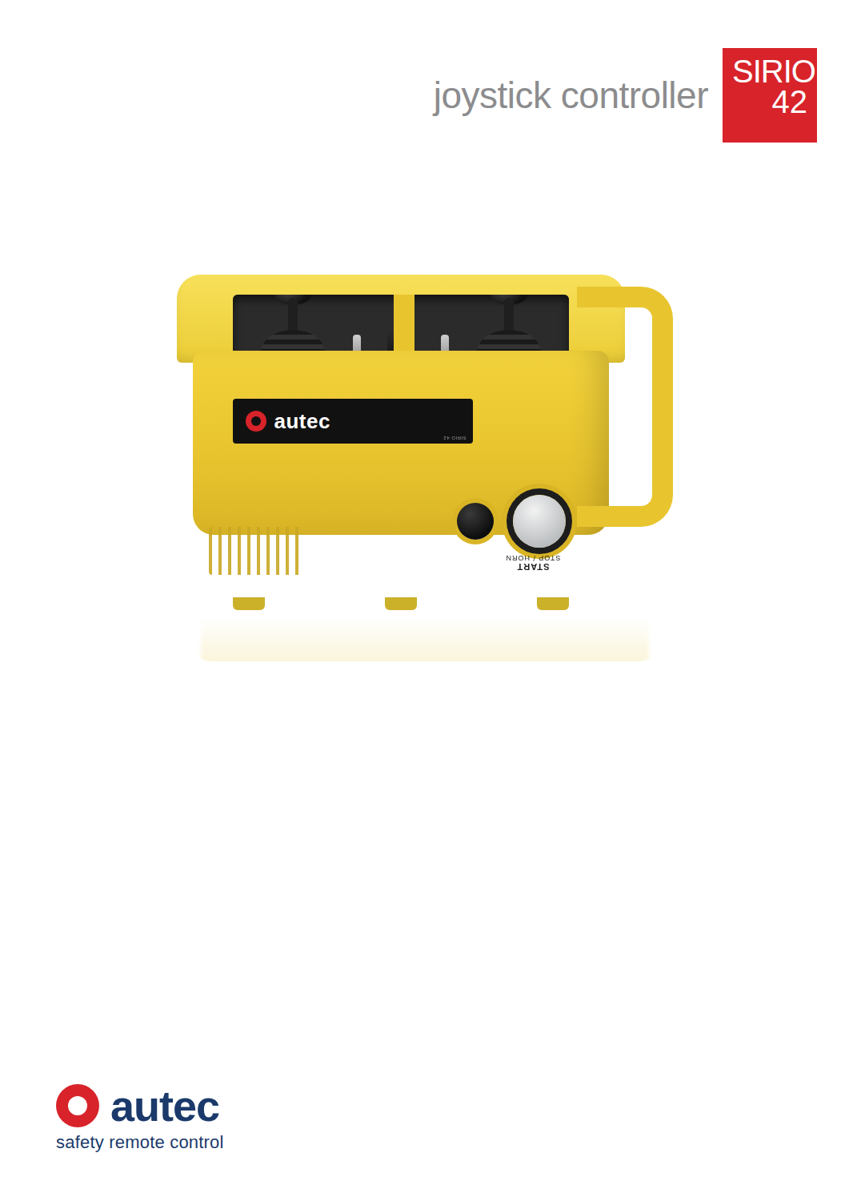joystick controller
SIRIO 42
autec SIRIO 42
START STOP / HORN
autec
safety remote control